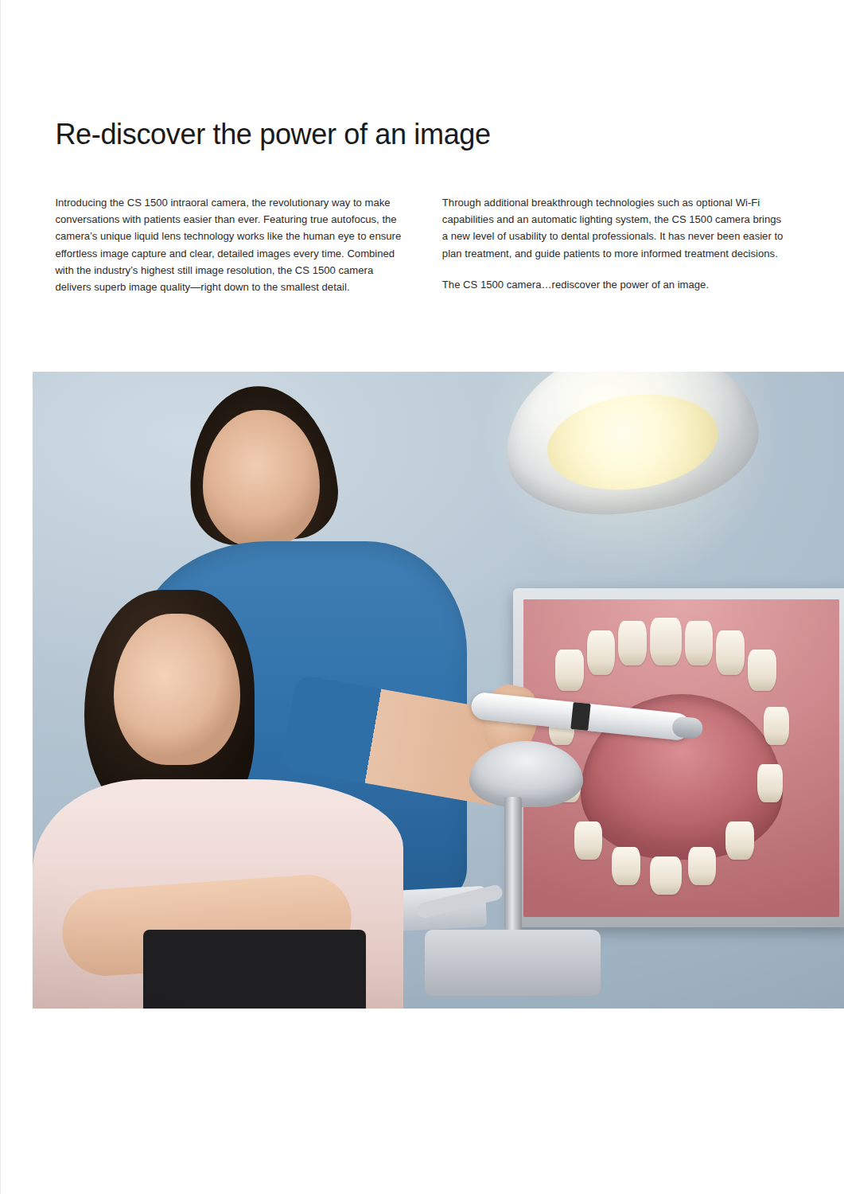Re-discover the power of an image
Introducing the CS 1500 intraoral camera, the revolutionary way to make conversations with patients easier than ever. Featuring true autofocus, the camera’s unique liquid lens technology works like the human eye to ensure effortless image capture and clear, detailed images every time. Combined with the industry’s highest still image resolution, the CS 1500 camera delivers superb image quality—right down to the smallest detail.
Through additional breakthrough technologies such as optional Wi-Fi capabilities and an automatic lighting system, the CS 1500 camera brings a new level of usability to dental professionals. It has never been easier to plan treatment, and guide patients to more informed treatment decisions.
The CS 1500 camera…rediscover the power of an image.